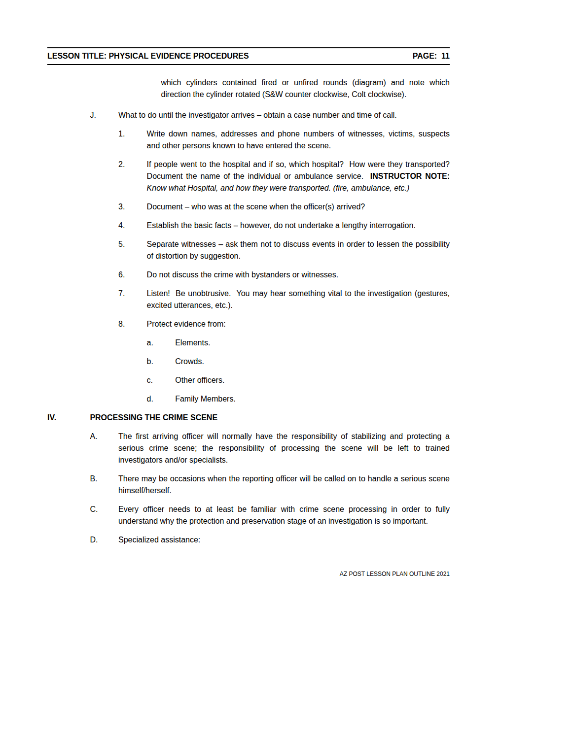Lesson Title: Physical Evidence Procedures Page: 11
which cylinders contained fired or unfired rounds (diagram) and note which direction the cylinder rotated (S&W counter clockwise, Colt clockwise).
J. What to do until the investigator arrives – obtain a case number and time of call.
1. Write down names, addresses and phone numbers of witnesses, victims, suspects and other persons known to have entered the scene.
2. If people went to the hospital and if so, which hospital? How were they transported? Document the name of the individual or ambulance service. INSTRUCTOR NOTE: Know what Hospital, and how they were transported. (fire, ambulance, etc.)
3. Document – who was at the scene when the officer(s) arrived?
4. Establish the basic facts – however, do not undertake a lengthy interrogation.
5. Separate witnesses – ask them not to discuss events in order to lessen the possibility of distortion by suggestion.
6. Do not discuss the crime with bystanders or witnesses.
7. Listen! Be unobtrusive. You may hear something vital to the investigation (gestures, excited utterances, etc.).
8. Protect evidence from:
a. Elements.
b. Crowds.
c. Other officers.
d. Family Members.
IV. PROCESSING THE CRIME SCENE
A. The first arriving officer will normally have the responsibility of stabilizing and protecting a serious crime scene; the responsibility of processing the scene will be left to trained investigators and/or specialists.
B. There may be occasions when the reporting officer will be called on to handle a serious scene himself/herself.
C. Every officer needs to at least be familiar with crime scene processing in order to fully understand why the protection and preservation stage of an investigation is so important.
D. Specialized assistance:
AZ POST LESSON PLAN OUTLINE 2021